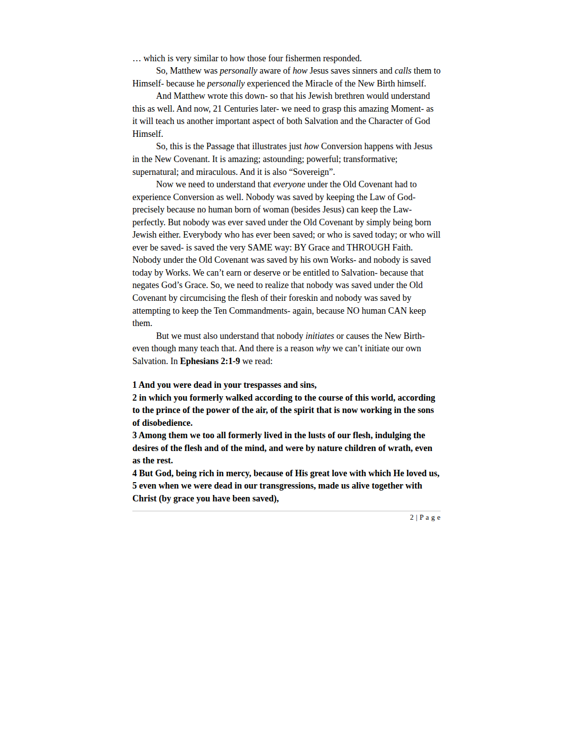… which is very similar to how those four fishermen responded.
So, Matthew was personally aware of how Jesus saves sinners and calls them to Himself- because he personally experienced the Miracle of the New Birth himself.
And Matthew wrote this down- so that his Jewish brethren would understand this as well. And now, 21 Centuries later- we need to grasp this amazing Moment- as it will teach us another important aspect of both Salvation and the Character of God Himself.
So, this is the Passage that illustrates just how Conversion happens with Jesus in the New Covenant. It is amazing; astounding; powerful; transformative; supernatural; and miraculous. And it is also “Sovereign”.
Now we need to understand that everyone under the Old Covenant had to experience Conversion as well. Nobody was saved by keeping the Law of God- precisely because no human born of woman (besides Jesus) can keep the Law- perfectly. But nobody was ever saved under the Old Covenant by simply being born Jewish either. Everybody who has ever been saved; or who is saved today; or who will ever be saved- is saved the very SAME way: BY Grace and THROUGH Faith. Nobody under the Old Covenant was saved by his own Works- and nobody is saved today by Works. We can’t earn or deserve or be entitled to Salvation- because that negates God’s Grace. So, we need to realize that nobody was saved under the Old Covenant by circumcising the flesh of their foreskin and nobody was saved by attempting to keep the Ten Commandments- again, because NO human CAN keep them.
But we must also understand that nobody initiates or causes the New Birth- even though many teach that. And there is a reason why we can’t initiate our own Salvation. In Ephesians 2:1-9 we read:
1 And you were dead in your trespasses and sins,
2 in which you formerly walked according to the course of this world, according to the prince of the power of the air, of the spirit that is now working in the sons of disobedience.
3 Among them we too all formerly lived in the lusts of our flesh, indulging the desires of the flesh and of the mind, and were by nature children of wrath, even as the rest.
4 But God, being rich in mercy, because of His great love with which He loved us,
5 even when we were dead in our transgressions, made us alive together with Christ (by grace you have been saved),
2 | P a g e